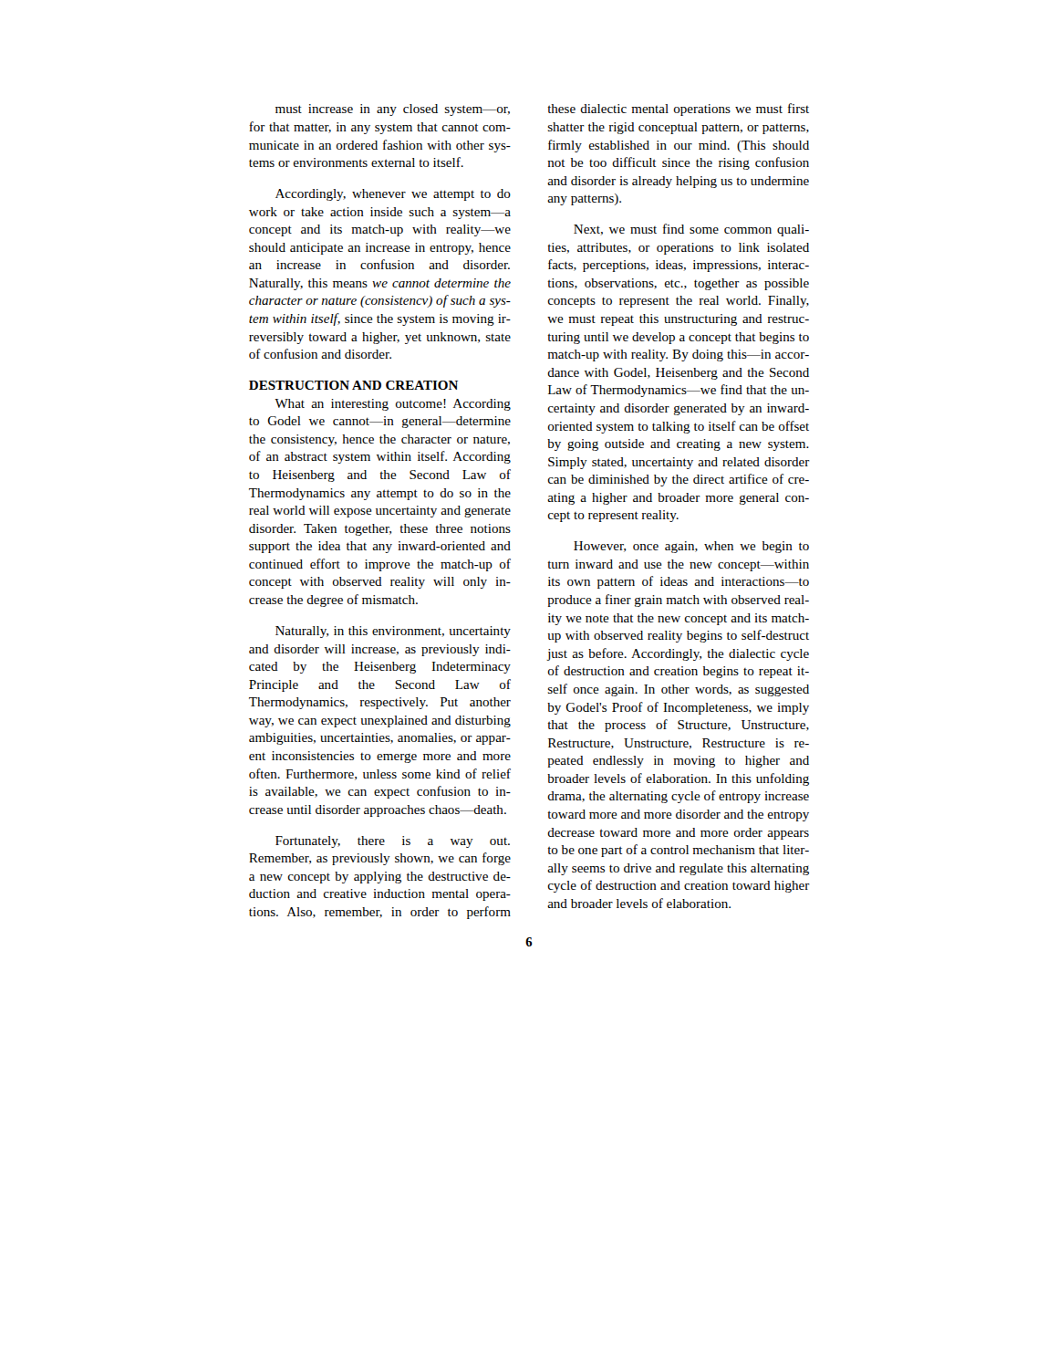must increase in any closed system—or, for that matter, in any system that cannot communicate in an ordered fashion with other systems or environments external to itself.
Accordingly, whenever we attempt to do work or take action inside such a system—a concept and its match-up with reality—we should anticipate an increase in entropy, hence an increase in confusion and disorder. Naturally, this means we cannot determine the character or nature (consistencv) of such a system within itself, since the system is moving irreversibly toward a higher, yet unknown, state of confusion and disorder.
DESTRUCTION AND CREATION
What an interesting outcome! According to Godel we cannot—in general—determine the consistency, hence the character or nature, of an abstract system within itself. According to Heisenberg and the Second Law of Thermodynamics any attempt to do so in the real world will expose uncertainty and generate disorder. Taken together, these three notions support the idea that any inward-oriented and continued effort to improve the match-up of concept with observed reality will only increase the degree of mismatch.
Naturally, in this environment, uncertainty and disorder will increase, as previously indicated by the Heisenberg Indeterminacy Principle and the Second Law of Thermodynamics, respectively. Put another way, we can expect unexplained and disturbing ambiguities, uncertainties, anomalies, or apparent inconsistencies to emerge more and more often. Furthermore, unless some kind of relief is available, we can expect confusion to increase until disorder approaches chaos—death.
Fortunately, there is a way out. Remember, as previously shown, we can forge a new concept by applying the destructive deduction and creative induction mental operations. Also, remember, in order to perform these dialectic mental operations we must first shatter the rigid conceptual pattern, or patterns, firmly established in our mind. (This should not be too difficult since the rising confusion and disorder is already helping us to undermine any patterns).
Next, we must find some common qualities, attributes, or operations to link isolated facts, perceptions, ideas, impressions, interactions, observations, etc., together as possible concepts to represent the real world. Finally, we must repeat this unstructuring and restructuring until we develop a concept that begins to match-up with reality. By doing this—in accordance with Godel, Heisenberg and the Second Law of Thermodynamics—we find that the uncertainty and disorder generated by an inward-oriented system to talking to itself can be offset by going outside and creating a new system. Simply stated, uncertainty and related disorder can be diminished by the direct artifice of creating a higher and broader more general concept to represent reality.
However, once again, when we begin to turn inward and use the new concept—within its own pattern of ideas and interactions—to produce a finer grain match with observed reality we note that the new concept and its match-up with observed reality begins to self-destruct just as before. Accordingly, the dialectic cycle of destruction and creation begins to repeat itself once again. In other words, as suggested by Godel's Proof of Incompleteness, we imply that the process of Structure, Unstructure, Restructure, Unstructure, Restructure is repeated endlessly in moving to higher and broader levels of elaboration. In this unfolding drama, the alternating cycle of entropy increase toward more and more disorder and the entropy decrease toward more and more order appears to be one part of a control mechanism that literally seems to drive and regulate this alternating cycle of destruction and creation toward higher and broader levels of elaboration.
6